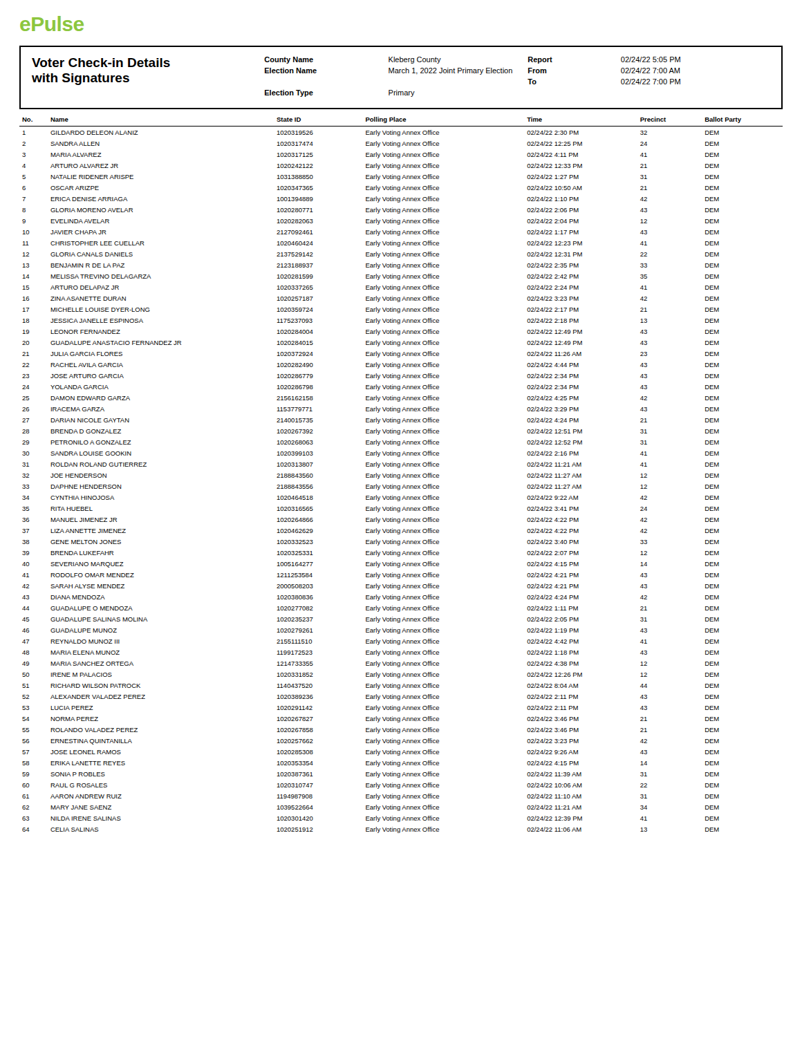e Pulse
| Voter Check-in Details with Signatures | County Name | Kleberg County | Report | 02/24/22 5:05 PM |
| Election Name | March 1, 2022 Joint Primary Election | From | 02/24/22 7:00 AM |
| | To | 02/24/22 7:00 PM |
| Election Type | Primary | | |
| No. | Name | State ID | Polling Place | Time | Precinct | Ballot Party |
| --- | --- | --- | --- | --- | --- | --- |
| 1 | GILDARDO DELEON ALANIZ | 1020319526 | Early Voting Annex Office | 02/24/22 2:30 PM | 32 | DEM |
| 2 | SANDRA ALLEN | 1020317474 | Early Voting Annex Office | 02/24/22 12:25 PM | 24 | DEM |
| 3 | MARIA ALVAREZ | 1020317125 | Early Voting Annex Office | 02/24/22 4:11 PM | 41 | DEM |
| 4 | ARTURO ALVAREZ JR | 1020242122 | Early Voting Annex Office | 02/24/22 12:33 PM | 21 | DEM |
| 5 | NATALIE RIDENER ARISPE | 1031388850 | Early Voting Annex Office | 02/24/22 1:27 PM | 31 | DEM |
| 6 | OSCAR ARIZPE | 1020347365 | Early Voting Annex Office | 02/24/22 10:50 AM | 21 | DEM |
| 7 | ERICA DENISE ARRIAGA | 1001394889 | Early Voting Annex Office | 02/24/22 1:10 PM | 42 | DEM |
| 8 | GLORIA MORENO AVELAR | 1020280771 | Early Voting Annex Office | 02/24/22 2:06 PM | 43 | DEM |
| 9 | EVELINDA AVELAR | 1020282063 | Early Voting Annex Office | 02/24/22 2:04 PM | 12 | DEM |
| 10 | JAVIER CHAPA JR | 2127092461 | Early Voting Annex Office | 02/24/22 1:17 PM | 43 | DEM |
| 11 | CHRISTOPHER LEE CUELLAR | 1020460424 | Early Voting Annex Office | 02/24/22 12:23 PM | 41 | DEM |
| 12 | GLORIA CANALS DANIELS | 2137529142 | Early Voting Annex Office | 02/24/22 12:31 PM | 22 | DEM |
| 13 | BENJAMIN R DE LA PAZ | 2123188937 | Early Voting Annex Office | 02/24/22 2:35 PM | 33 | DEM |
| 14 | MELISSA TREVINO DELAGARZA | 1020281599 | Early Voting Annex Office | 02/24/22 2:42 PM | 35 | DEM |
| 15 | ARTURO DELAPAZ JR | 1020337265 | Early Voting Annex Office | 02/24/22 2:24 PM | 41 | DEM |
| 16 | ZINA ASANETTE DURAN | 1020257187 | Early Voting Annex Office | 02/24/22 3:23 PM | 42 | DEM |
| 17 | MICHELLE LOUISE DYER-LONG | 1020359724 | Early Voting Annex Office | 02/24/22 2:17 PM | 21 | DEM |
| 18 | JESSICA JANELLE ESPINOSA | 1175237093 | Early Voting Annex Office | 02/24/22 2:18 PM | 13 | DEM |
| 19 | LEONOR FERNANDEZ | 1020284004 | Early Voting Annex Office | 02/24/22 12:49 PM | 43 | DEM |
| 20 | GUADALUPE ANASTACIO FERNANDEZ JR | 1020284015 | Early Voting Annex Office | 02/24/22 12:49 PM | 43 | DEM |
| 21 | JULIA GARCIA FLORES | 1020372924 | Early Voting Annex Office | 02/24/22 11:26 AM | 23 | DEM |
| 22 | RACHEL AVILA GARCIA | 1020282490 | Early Voting Annex Office | 02/24/22 4:44 PM | 43 | DEM |
| 23 | JOSE ARTURO GARCIA | 1020286779 | Early Voting Annex Office | 02/24/22 2:34 PM | 43 | DEM |
| 24 | YOLANDA GARCIA | 1020286798 | Early Voting Annex Office | 02/24/22 2:34 PM | 43 | DEM |
| 25 | DAMON EDWARD GARZA | 2156162158 | Early Voting Annex Office | 02/24/22 4:25 PM | 42 | DEM |
| 26 | IRACEMA GARZA | 1153779771 | Early Voting Annex Office | 02/24/22 3:29 PM | 43 | DEM |
| 27 | DARIAN NICOLE GAYTAN | 2140015735 | Early Voting Annex Office | 02/24/22 4:24 PM | 21 | DEM |
| 28 | BRENDA D GONZALEZ | 1020267392 | Early Voting Annex Office | 02/24/22 12:51 PM | 31 | DEM |
| 29 | PETRONILO A GONZALEZ | 1020268063 | Early Voting Annex Office | 02/24/22 12:52 PM | 31 | DEM |
| 30 | SANDRA LOUISE GOOKIN | 1020399103 | Early Voting Annex Office | 02/24/22 2:16 PM | 41 | DEM |
| 31 | ROLDAN ROLAND GUTIERREZ | 1020313807 | Early Voting Annex Office | 02/24/22 11:21 AM | 41 | DEM |
| 32 | JOE HENDERSON | 2188843560 | Early Voting Annex Office | 02/24/22 11:27 AM | 12 | DEM |
| 33 | DAPHNE HENDERSON | 2188843556 | Early Voting Annex Office | 02/24/22 11:27 AM | 12 | DEM |
| 34 | CYNTHIA HINOJOSA | 1020464518 | Early Voting Annex Office | 02/24/22 9:22 AM | 42 | DEM |
| 35 | RITA HUEBEL | 1020316565 | Early Voting Annex Office | 02/24/22 3:41 PM | 24 | DEM |
| 36 | MANUEL JIMENEZ JR | 1020264866 | Early Voting Annex Office | 02/24/22 4:22 PM | 42 | DEM |
| 37 | LIZA ANNETTE JIMENEZ | 1020462629 | Early Voting Annex Office | 02/24/22 4:22 PM | 42 | DEM |
| 38 | GENE MELTON JONES | 1020332523 | Early Voting Annex Office | 02/24/22 3:40 PM | 33 | DEM |
| 39 | BRENDA LUKEFAHR | 1020325331 | Early Voting Annex Office | 02/24/22 2:07 PM | 12 | DEM |
| 40 | SEVERIANO MARQUEZ | 1005164277 | Early Voting Annex Office | 02/24/22 4:15 PM | 14 | DEM |
| 41 | RODOLFO OMAR MENDEZ | 1211253584 | Early Voting Annex Office | 02/24/22 4:21 PM | 43 | DEM |
| 42 | SARAH ALYSE MENDEZ | 2000508203 | Early Voting Annex Office | 02/24/22 4:21 PM | 43 | DEM |
| 43 | DIANA MENDOZA | 1020380836 | Early Voting Annex Office | 02/24/22 4:24 PM | 42 | DEM |
| 44 | GUADALUPE O MENDOZA | 1020277082 | Early Voting Annex Office | 02/24/22 1:11 PM | 21 | DEM |
| 45 | GUADALUPE SALINAS MOLINA | 1020235237 | Early Voting Annex Office | 02/24/22 2:05 PM | 31 | DEM |
| 46 | GUADALUPE MUNOZ | 1020279261 | Early Voting Annex Office | 02/24/22 1:19 PM | 43 | DEM |
| 47 | REYNALDO MUNOZ III | 2155111510 | Early Voting Annex Office | 02/24/22 4:42 PM | 41 | DEM |
| 48 | MARIA ELENA MUNOZ | 1199172523 | Early Voting Annex Office | 02/24/22 1:18 PM | 43 | DEM |
| 49 | MARIA SANCHEZ ORTEGA | 1214733355 | Early Voting Annex Office | 02/24/22 4:38 PM | 12 | DEM |
| 50 | IRENE M PALACIOS | 1020331852 | Early Voting Annex Office | 02/24/22 12:26 PM | 12 | DEM |
| 51 | RICHARD WILSON PATROCK | 1140437520 | Early Voting Annex Office | 02/24/22 8:04 AM | 44 | DEM |
| 52 | ALEXANDER VALADEZ PEREZ | 1020389236 | Early Voting Annex Office | 02/24/22 2:11 PM | 43 | DEM |
| 53 | LUCIA PEREZ | 1020291142 | Early Voting Annex Office | 02/24/22 2:11 PM | 43 | DEM |
| 54 | NORMA PEREZ | 1020267827 | Early Voting Annex Office | 02/24/22 3:46 PM | 21 | DEM |
| 55 | ROLANDO VALADEZ PEREZ | 1020267858 | Early Voting Annex Office | 02/24/22 3:46 PM | 21 | DEM |
| 56 | ERNESTINA QUINTANILLA | 1020257662 | Early Voting Annex Office | 02/24/22 3:23 PM | 42 | DEM |
| 57 | JOSE LEONEL RAMOS | 1020285308 | Early Voting Annex Office | 02/24/22 9:26 AM | 43 | DEM |
| 58 | ERIKA LANETTE REYES | 1020353354 | Early Voting Annex Office | 02/24/22 4:15 PM | 14 | DEM |
| 59 | SONIA P ROBLES | 1020387361 | Early Voting Annex Office | 02/24/22 11:39 AM | 31 | DEM |
| 60 | RAUL G ROSALES | 1020310747 | Early Voting Annex Office | 02/24/22 10:06 AM | 22 | DEM |
| 61 | AARON ANDREW RUIZ | 1194987908 | Early Voting Annex Office | 02/24/22 11:10 AM | 31 | DEM |
| 62 | MARY JANE SAENZ | 1039522664 | Early Voting Annex Office | 02/24/22 11:21 AM | 34 | DEM |
| 63 | NILDA IRENE SALINAS | 1020301420 | Early Voting Annex Office | 02/24/22 12:39 PM | 41 | DEM |
| 64 | CELIA SALINAS | 1020251912 | Early Voting Annex Office | 02/24/22 11:06 AM | 13 | DEM |